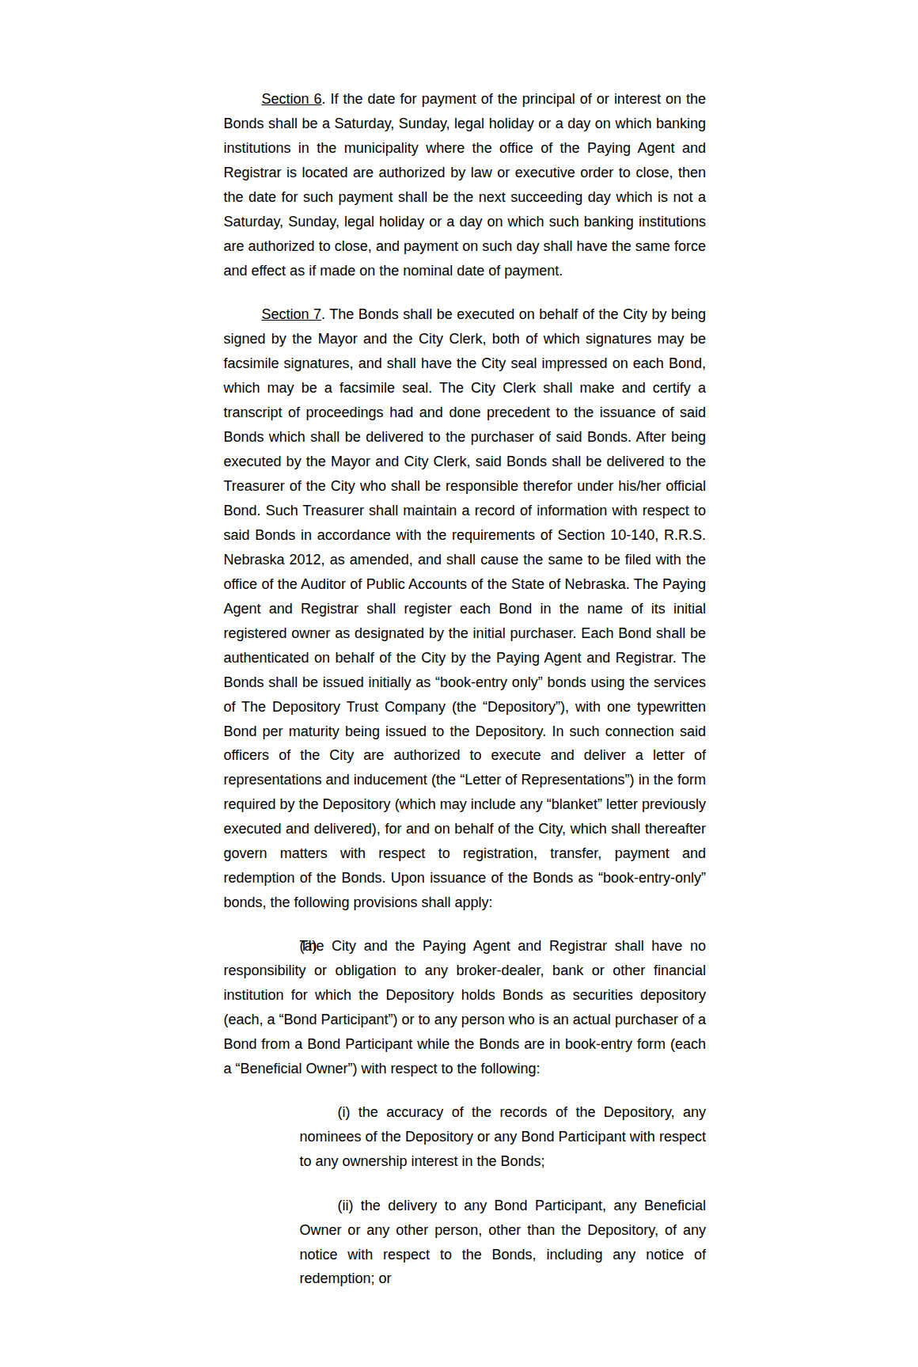Section 6. If the date for payment of the principal of or interest on the Bonds shall be a Saturday, Sunday, legal holiday or a day on which banking institutions in the municipality where the office of the Paying Agent and Registrar is located are authorized by law or executive order to close, then the date for such payment shall be the next succeeding day which is not a Saturday, Sunday, legal holiday or a day on which such banking institutions are authorized to close, and payment on such day shall have the same force and effect as if made on the nominal date of payment.
Section 7. The Bonds shall be executed on behalf of the City by being signed by the Mayor and the City Clerk, both of which signatures may be facsimile signatures, and shall have the City seal impressed on each Bond, which may be a facsimile seal. The City Clerk shall make and certify a transcript of proceedings had and done precedent to the issuance of said Bonds which shall be delivered to the purchaser of said Bonds. After being executed by the Mayor and City Clerk, said Bonds shall be delivered to the Treasurer of the City who shall be responsible therefor under his/her official Bond. Such Treasurer shall maintain a record of information with respect to said Bonds in accordance with the requirements of Section 10-140, R.R.S. Nebraska 2012, as amended, and shall cause the same to be filed with the office of the Auditor of Public Accounts of the State of Nebraska. The Paying Agent and Registrar shall register each Bond in the name of its initial registered owner as designated by the initial purchaser. Each Bond shall be authenticated on behalf of the City by the Paying Agent and Registrar. The Bonds shall be issued initially as “book-entry only” bonds using the services of The Depository Trust Company (the “Depository”), with one typewritten Bond per maturity being issued to the Depository. In such connection said officers of the City are authorized to execute and deliver a letter of representations and inducement (the “Letter of Representations”) in the form required by the Depository (which may include any “blanket” letter previously executed and delivered), for and on behalf of the City, which shall thereafter govern matters with respect to registration, transfer, payment and redemption of the Bonds. Upon issuance of the Bonds as “book-entry-only” bonds, the following provisions shall apply:
(a) The City and the Paying Agent and Registrar shall have no responsibility or obligation to any broker-dealer, bank or other financial institution for which the Depository holds Bonds as securities depository (each, a “Bond Participant”) or to any person who is an actual purchaser of a Bond from a Bond Participant while the Bonds are in book-entry form (each a “Beneficial Owner”) with respect to the following:
(i) the accuracy of the records of the Depository, any nominees of the Depository or any Bond Participant with respect to any ownership interest in the Bonds;
(ii) the delivery to any Bond Participant, any Beneficial Owner or any other person, other than the Depository, of any notice with respect to the Bonds, including any notice of redemption; or